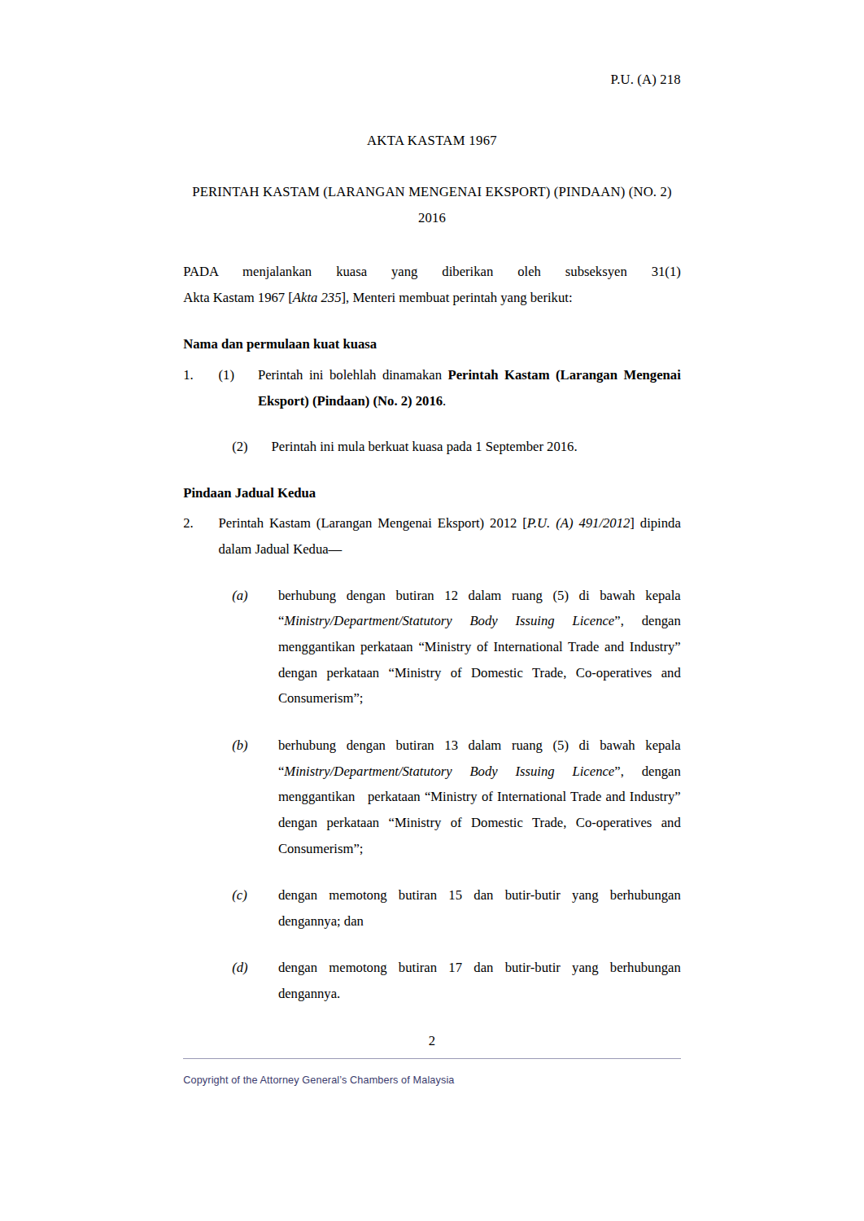P.U. (A) 218
AKTA KASTAM 1967
PERINTAH KASTAM (LARANGAN MENGENAI EKSPORT) (PINDAAN) (NO. 2) 2016
PADA menjalankan kuasa yang diberikan oleh subseksyen 31(1) Akta Kastam 1967 [Akta 235], Menteri membuat perintah yang berikut:
Nama dan permulaan kuat kuasa
1.
(1)
Perintah ini bolehlah dinamakan Perintah Kastam (Larangan Mengenai Eksport) (Pindaan) (No. 2) 2016.
(2)
Perintah ini mula berkuat kuasa pada 1 September 2016.
Pindaan Jadual Kedua
2.
Perintah Kastam (Larangan Mengenai Eksport) 2012 [P.U. (A) 491/2012] dipinda dalam Jadual Kedua—
(a)
berhubung dengan butiran 12 dalam ruang (5) di bawah kepala “Ministry/Department/Statutory Body Issuing Licence”, dengan menggantikan perkataan “Ministry of International Trade and Industry” dengan perkataan “Ministry of Domestic Trade, Co-operatives and Consumerism”;
(b)
berhubung dengan butiran 13 dalam ruang (5) di bawah kepala “Ministry/Department/Statutory Body Issuing Licence”, dengan menggantikan perkataan “Ministry of International Trade and Industry” dengan perkataan “Ministry of Domestic Trade, Co-operatives and Consumerism”;
(c)
dengan memotong butiran 15 dan butir-butir yang berhubungan dengannya; dan
(d)
dengan memotong butiran 17 dan butir-butir yang berhubungan dengannya.
2
Copyright of the Attorney General’s Chambers of Malaysia